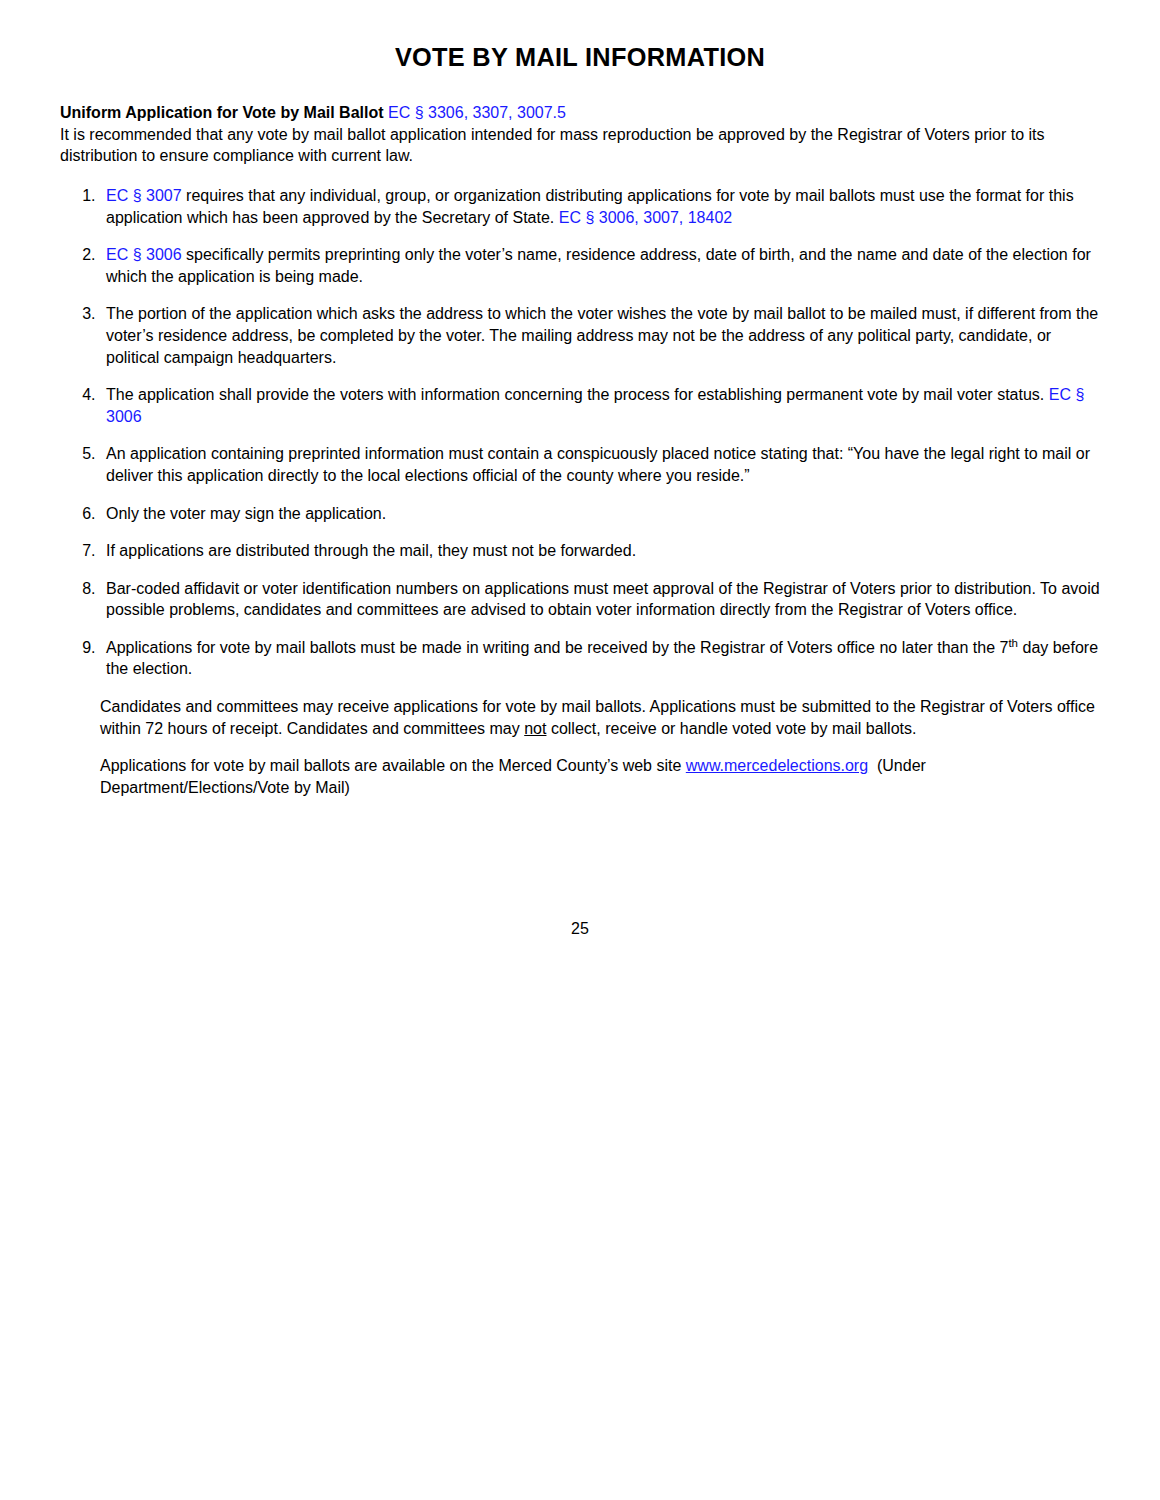VOTE BY MAIL INFORMATION
Uniform Application for Vote by Mail Ballot EC § 3306, 3307, 3007.5
It is recommended that any vote by mail ballot application intended for mass reproduction be approved by the Registrar of Voters prior to its distribution to ensure compliance with current law.
EC § 3007 requires that any individual, group, or organization distributing applications for vote by mail ballots must use the format for this application which has been approved by the Secretary of State. EC § 3006, 3007, 18402
EC § 3006 specifically permits preprinting only the voter’s name, residence address, date of birth, and the name and date of the election for which the application is being made.
The portion of the application which asks the address to which the voter wishes the vote by mail ballot to be mailed must, if different from the voter’s residence address, be completed by the voter. The mailing address may not be the address of any political party, candidate, or political campaign headquarters.
The application shall provide the voters with information concerning the process for establishing permanent vote by mail voter status. EC § 3006
An application containing preprinted information must contain a conspicuously placed notice stating that: “You have the legal right to mail or deliver this application directly to the local elections official of the county where you reside.”
Only the voter may sign the application.
If applications are distributed through the mail, they must not be forwarded.
Bar-coded affidavit or voter identification numbers on applications must meet approval of the Registrar of Voters prior to distribution. To avoid possible problems, candidates and committees are advised to obtain voter information directly from the Registrar of Voters office.
Applications for vote by mail ballots must be made in writing and be received by the Registrar of Voters office no later than the 7th day before the election.
Candidates and committees may receive applications for vote by mail ballots. Applications must be submitted to the Registrar of Voters office within 72 hours of receipt. Candidates and committees may not collect, receive or handle voted vote by mail ballots.
Applications for vote by mail ballots are available on the Merced County’s web site www.mercedelections.org (Under Department/Elections/Vote by Mail)
25